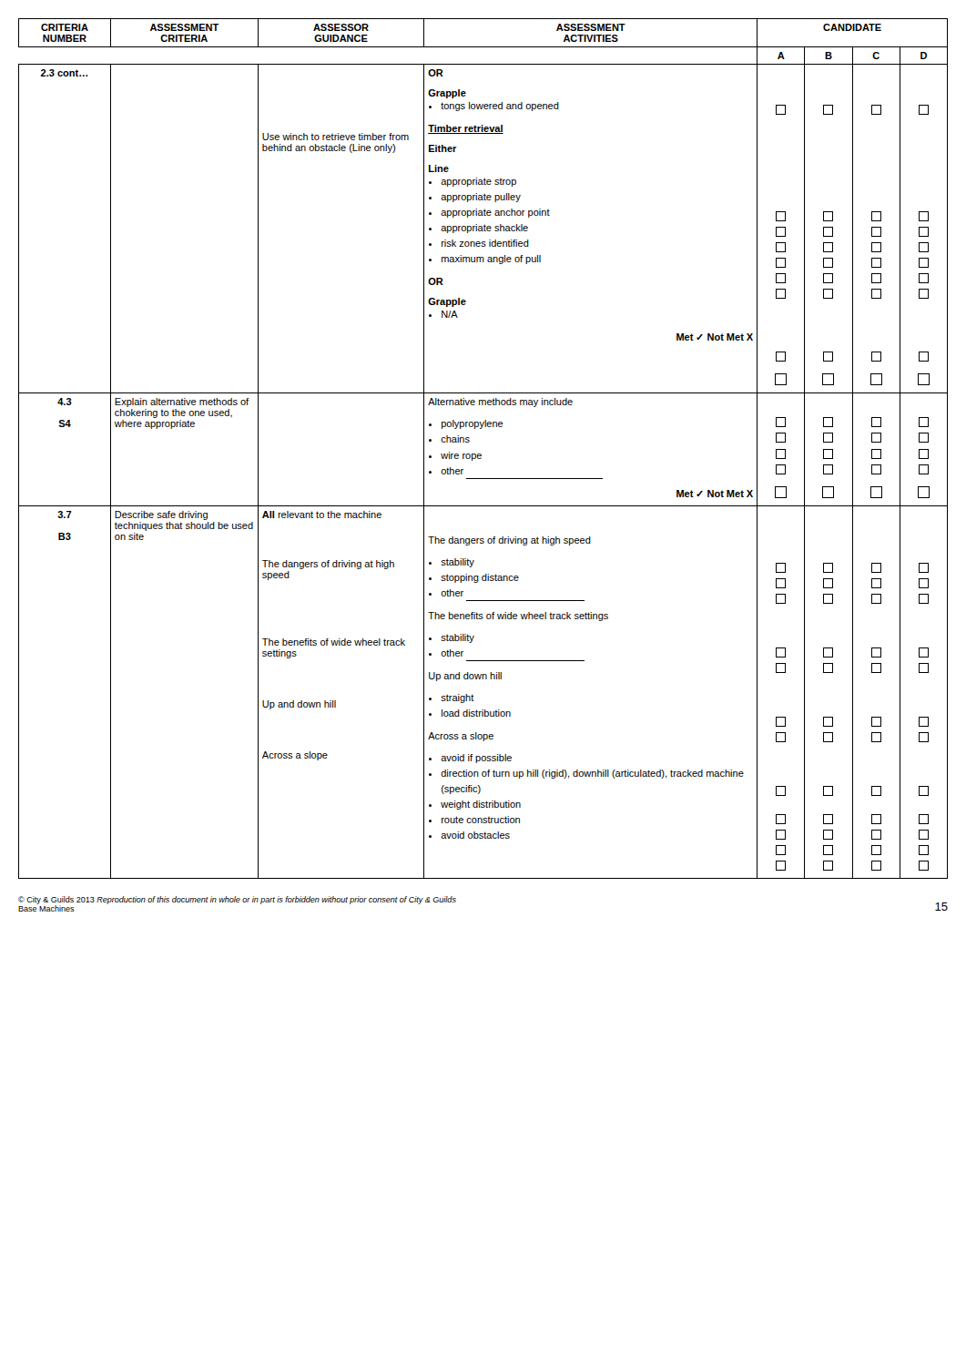| CRITERIA NUMBER | ASSESSMENT CRITERIA | ASSESSOR GUIDANCE | ASSESSMENT ACTIVITIES | CANDIDATE |
| --- | --- | --- | --- | --- |
| | A | B | C | D |
| 2.3 cont… | | Use winch to retrieve timber from behind an obstacle (Line only) | OR Grapple tongs lowered and opened Timber retrieval Either Line appropriate strop appropriate pulley appropriate anchor point appropriate shackle risk zones identified maximum angle of pull OR Grapple N/A Met ✓ Not Met X | | | | |
| 4.3 S4 | Explain alternative methods of chokering to the one used, where appropriate | | Alternative methods may include polypropylene chains wire rope other Met ✓ Not Met X | | | | |
| 3.7 B3 | Describe safe driving techniques that should be used on site | All relevant to the machine The dangers of driving at high speed The benefits of wide wheel track settings Up and down hill Across a slope | The dangers of driving at high speed stability stopping distance other The benefits of wide wheel track settings stability other Up and down hill straight load distribution Across a slope avoid if possible direction of turn up hill (rigid), downhill (articulated), tracked machine (specific) weight distribution route construction avoid obstacles | | | | |
© City & Guilds 2013 Reproduction of this document in whole or in part is forbidden without prior consent of City & Guilds
Base Machines
15